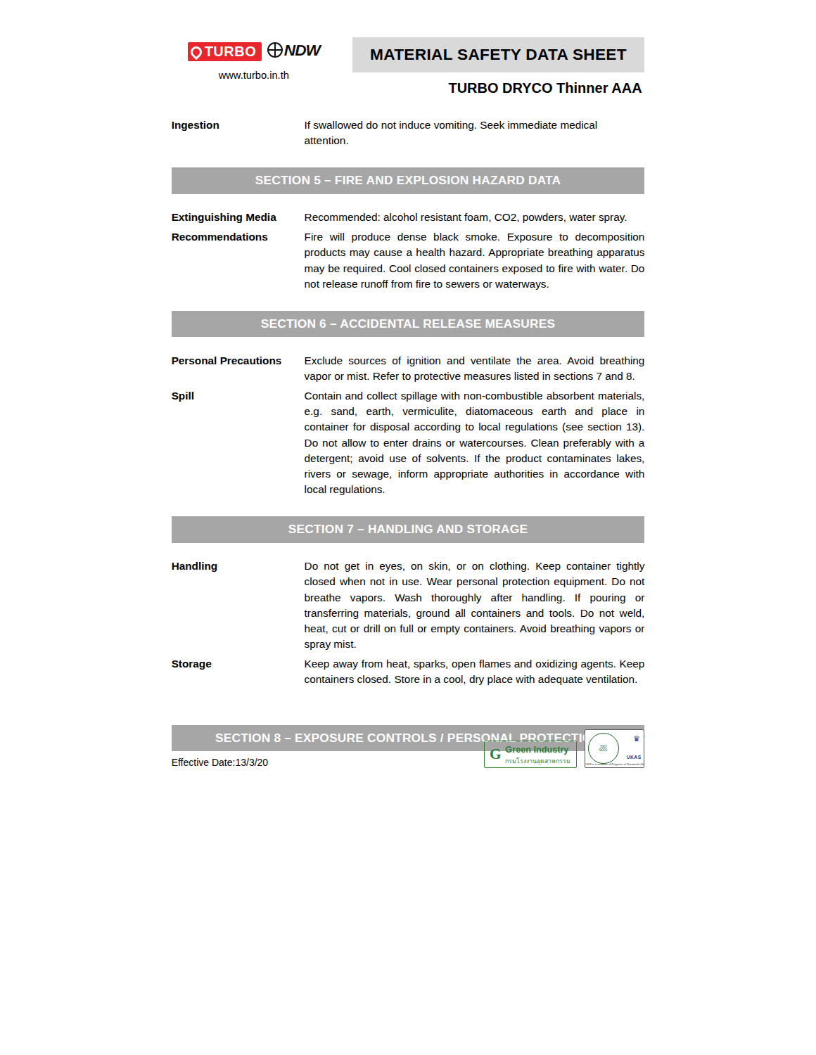TURBO NDW
www.turbo.in.th
MATERIAL SAFETY DATA SHEET
TURBO DRYCO Thinner AAA
Ingestion
If swallowed do not induce vomiting. Seek immediate medical attention.
SECTION 5 – FIRE AND EXPLOSION HAZARD DATA
Extinguishing Media
Recommended: alcohol resistant foam, CO2, powders, water spray.
Recommendations
Fire will produce dense black smoke. Exposure to decomposition products may cause a health hazard. Appropriate breathing apparatus may be required. Cool closed containers exposed to fire with water. Do not release runoff from fire to sewers or waterways.
SECTION 6 – ACCIDENTAL RELEASE MEASURES
Personal Precautions
Exclude sources of ignition and ventilate the area. Avoid breathing vapor or mist. Refer to protective measures listed in sections 7 and 8.
Spill
Contain and collect spillage with non-combustible absorbent materials, e.g. sand, earth, vermiculite, diatomaceous earth and place in container for disposal according to local regulations (see section 13). Do not allow to enter drains or watercourses. Clean preferably with a detergent; avoid use of solvents. If the product contaminates lakes, rivers or sewage, inform appropriate authorities in accordance with local regulations.
SECTION 7 – HANDLING AND STORAGE
Handling
Do not get in eyes, on skin, or on clothing. Keep container tightly closed when not in use. Wear personal protection equipment. Do not breathe vapors. Wash thoroughly after handling. If pouring or transferring materials, ground all containers and tools. Do not weld, heat, cut or drill on full or empty containers. Avoid breathing vapors or spray mist.
Storage
Keep away from heat, sparks, open flames and oxidizing agents. Keep containers closed. Store in a cool, dry place with adequate ventilation.
SECTION 8 – EXPOSURE CONTROLS / PERSONAL PROTECTION
Page 2 of 5
Effective Date:13/3/20
G Green Industry
กรมโรงงานอุตสาหกรรม
ISO
9001
♛
UKAS
URS is a member of Registrar of Standards (Holdings) Ltd.